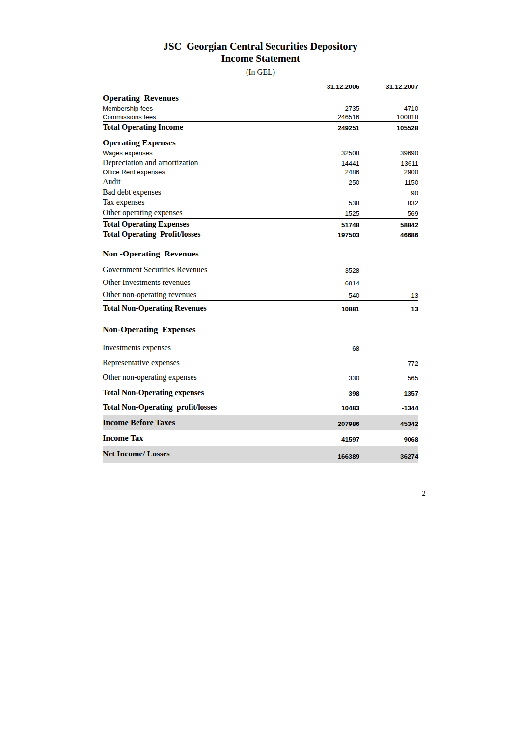JSC Georgian Central Securities Depository Income Statement
(In GEL)
| | 31.12.2006 | 31.12.2007 |
| Operating Revenues | | |
| Membership fees | 2735 | 4710 |
| Commissions fees | 246516 | 100818 |
| Total Operating Income | 249251 | 105528 |
| Operating Expenses | | |
| Wages expenses | 32508 | 39690 |
| Depreciation and amortization | 14441 | 13611 |
| Office Rent expenses | 2486 | 2900 |
| Audit | 250 | 1150 |
| Bad debt expenses | | 90 |
| Tax expenses | 538 | 832 |
| Other operating expenses | 1525 | 569 |
| Total Operating Expenses | 51748 | 58842 |
| Total Operating Profit/losses | 197503 | 46686 |
| Non -Operating Revenues | | |
| Government Securities Revenues | 3528 | |
| Other Investments revenues | 6814 | |
| Other non-operating revenues | 540 | 13 |
| Total Non-Operating Revenues | 10881 | 13 |
| Non-Operating Expenses | | |
| Investments expenses | 68 | |
| Representative expenses | | 772 |
| Other non-operating expenses | 330 | 565 |
| Total Non-Operating expenses | 398 | 1357 |
| Total Non-Operating profit/losses | 10483 | -1344 |
| Income Before Taxes | 207986 | 45342 |
| Income Tax | 41597 | 9068 |
| Net Income/ Losses | 166389 | 36274 |
2